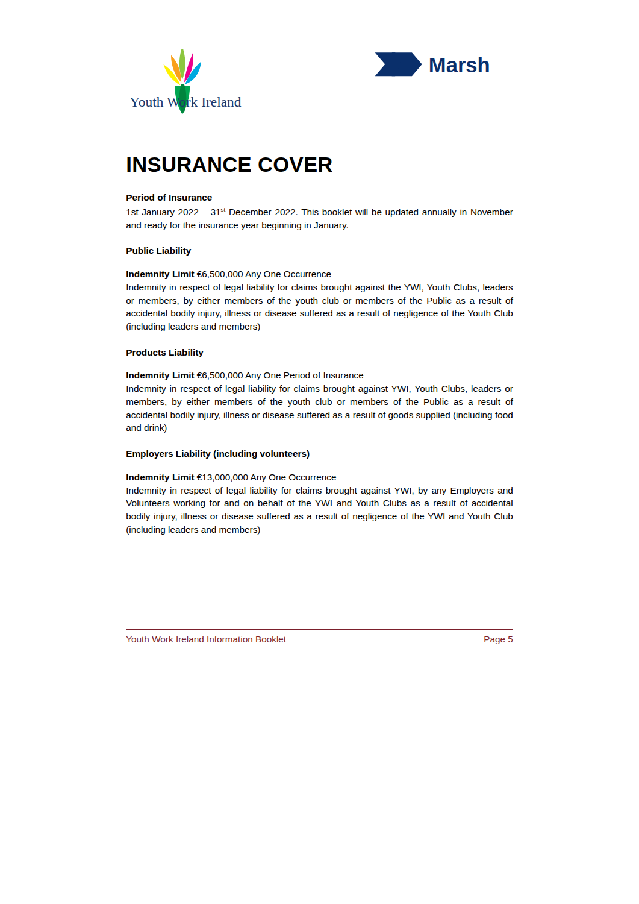Youth Work Ireland
Marsh
INSURANCE COVER
Period of Insurance
1st January 2022 – 31st December 2022. This booklet will be updated annually in November and ready for the insurance year beginning in January.
Public Liability
Indemnity Limit €6,500,000 Any One Occurrence
Indemnity in respect of legal liability for claims brought against the YWI, Youth Clubs, leaders or members, by either members of the youth club or members of the Public as a result of accidental bodily injury, illness or disease suffered as a result of negligence of the Youth Club (including leaders and members)
Products Liability
Indemnity Limit €6,500,000 Any One Period of Insurance
Indemnity in respect of legal liability for claims brought against YWI, Youth Clubs, leaders or members, by either members of the youth club or members of the Public as a result of accidental bodily injury, illness or disease suffered as a result of goods supplied (including food and drink)
Employers Liability (including volunteers)
Indemnity Limit €13,000,000 Any One Occurrence
Indemnity in respect of legal liability for claims brought against YWI, by any Employers and Volunteers working for and on behalf of the YWI and Youth Clubs as a result of accidental bodily injury, illness or disease suffered as a result of negligence of the YWI and Youth Club (including leaders and members)
Youth Work Ireland Information Booklet Page 5